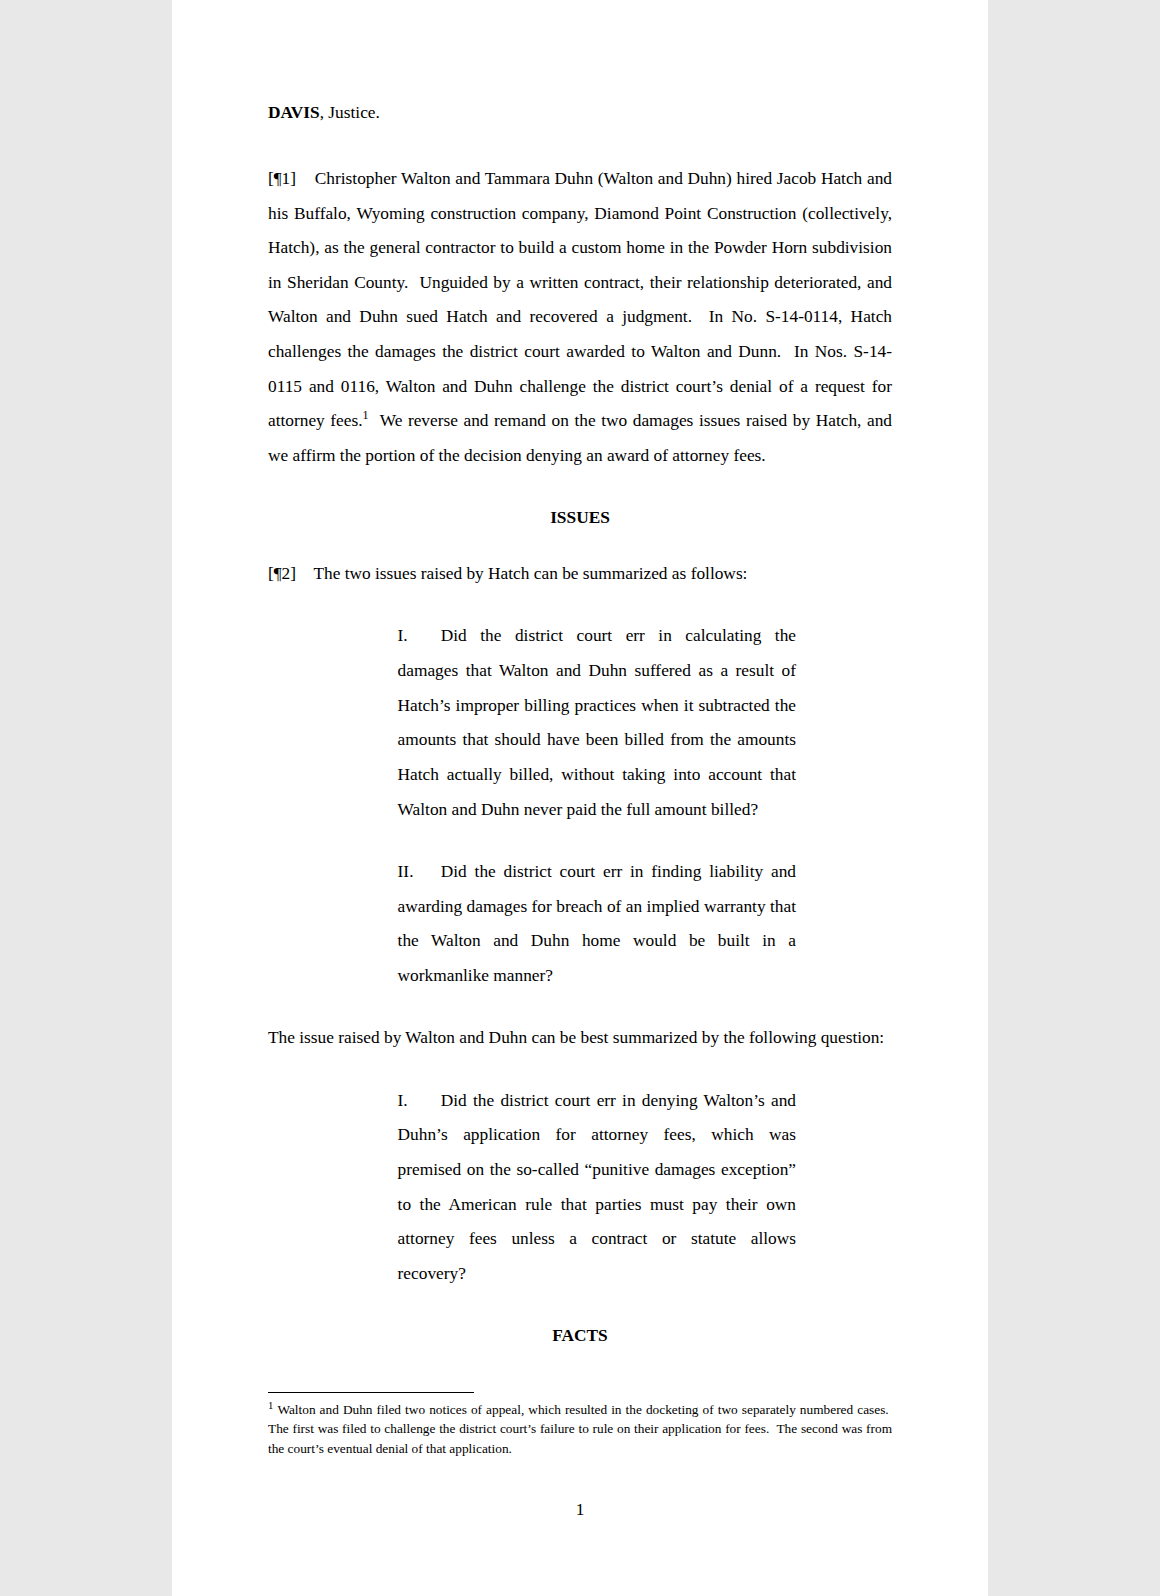DAVIS, Justice.
[¶1] Christopher Walton and Tammara Duhn (Walton and Duhn) hired Jacob Hatch and his Buffalo, Wyoming construction company, Diamond Point Construction (collectively, Hatch), as the general contractor to build a custom home in the Powder Horn subdivision in Sheridan County. Unguided by a written contract, their relationship deteriorated, and Walton and Duhn sued Hatch and recovered a judgment. In No. S-14-0114, Hatch challenges the damages the district court awarded to Walton and Dunn. In Nos. S-14-0115 and 0116, Walton and Duhn challenge the district court’s denial of a request for attorney fees.1 We reverse and remand on the two damages issues raised by Hatch, and we affirm the portion of the decision denying an award of attorney fees.
ISSUES
[¶2] The two issues raised by Hatch can be summarized as follows:
I. Did the district court err in calculating the damages that Walton and Duhn suffered as a result of Hatch’s improper billing practices when it subtracted the amounts that should have been billed from the amounts Hatch actually billed, without taking into account that Walton and Duhn never paid the full amount billed?
II. Did the district court err in finding liability and awarding damages for breach of an implied warranty that the Walton and Duhn home would be built in a workmanlike manner?
The issue raised by Walton and Duhn can be best summarized by the following question:
I. Did the district court err in denying Walton’s and Duhn’s application for attorney fees, which was premised on the so-called “punitive damages exception” to the American rule that parties must pay their own attorney fees unless a contract or statute allows recovery?
FACTS
1 Walton and Duhn filed two notices of appeal, which resulted in the docketing of two separately numbered cases. The first was filed to challenge the district court’s failure to rule on their application for fees. The second was from the court’s eventual denial of that application.
1